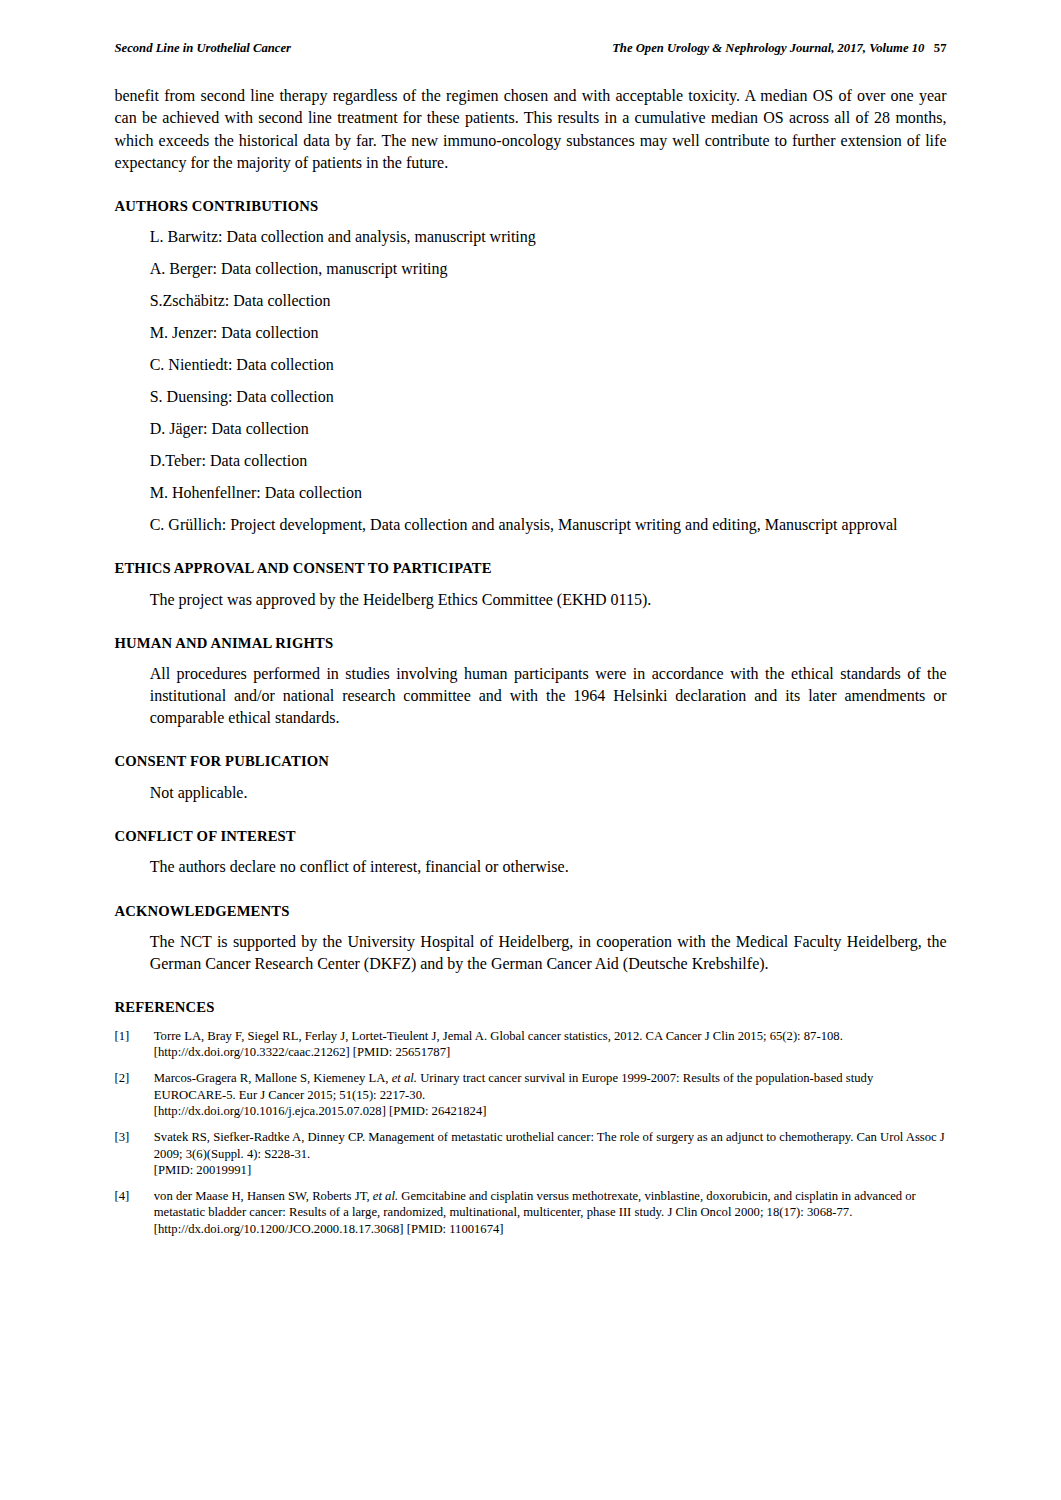Second Line in Urothelial Cancer
The Open Urology & Nephrology Journal, 2017, Volume 10 57
benefit from second line therapy regardless of the regimen chosen and with acceptable toxicity. A median OS of over one year can be achieved with second line treatment for these patients. This results in a cumulative median OS across all of 28 months, which exceeds the historical data by far. The new immuno-oncology substances may well contribute to further extension of life expectancy for the majority of patients in the future.
Authors Contributions
L. Barwitz: Data collection and analysis, manuscript writing
A. Berger: Data collection, manuscript writing
S.Zschäbitz: Data collection
M. Jenzer: Data collection
C. Nientiedt: Data collection
S. Duensing: Data collection
D. Jäger: Data collection
D.Teber: Data collection
M. Hohenfellner: Data collection
C. Grüllich: Project development, Data collection and analysis, Manuscript writing and editing, Manuscript approval
Ethics Approval and Consent to Participate
The project was approved by the Heidelberg Ethics Committee (EKHD 0115).
Human and Animal Rights
All procedures performed in studies involving human participants were in accordance with the ethical standards of the institutional and/or national research committee and with the 1964 Helsinki declaration and its later amendments or comparable ethical standards.
Consent for Publication
Not applicable.
Conflict of Interest
The authors declare no conflict of interest, financial or otherwise.
Acknowledgements
The NCT is supported by the University Hospital of Heidelberg, in cooperation with the Medical Faculty Heidelberg, the German Cancer Research Center (DKFZ) and by the German Cancer Aid (Deutsche Krebshilfe).
References
Torre LA, Bray F, Siegel RL, Ferlay J, Lortet-Tieulent J, Jemal A. Global cancer statistics, 2012. CA Cancer J Clin 2015; 65(2): 87-108. [http://dx.doi.org/10.3322/caac.21262] [PMID: 25651787]
Marcos-Gragera R, Mallone S, Kiemeney LA, et al. Urinary tract cancer survival in Europe 1999-2007: Results of the population-based study EUROCARE-5. Eur J Cancer 2015; 51(15): 2217-30. [http://dx.doi.org/10.1016/j.ejca.2015.07.028] [PMID: 26421824]
Svatek RS, Siefker-Radtke A, Dinney CP. Management of metastatic urothelial cancer: The role of surgery as an adjunct to chemotherapy. Can Urol Assoc J 2009; 3(6)(Suppl. 4): S228-31. [PMID: 20019991]
von der Maase H, Hansen SW, Roberts JT, et al. Gemcitabine and cisplatin versus methotrexate, vinblastine, doxorubicin, and cisplatin in advanced or metastatic bladder cancer: Results of a large, randomized, multinational, multicenter, phase III study. J Clin Oncol 2000; 18(17): 3068-77. [http://dx.doi.org/10.1200/JCO.2000.18.17.3068] [PMID: 11001674]